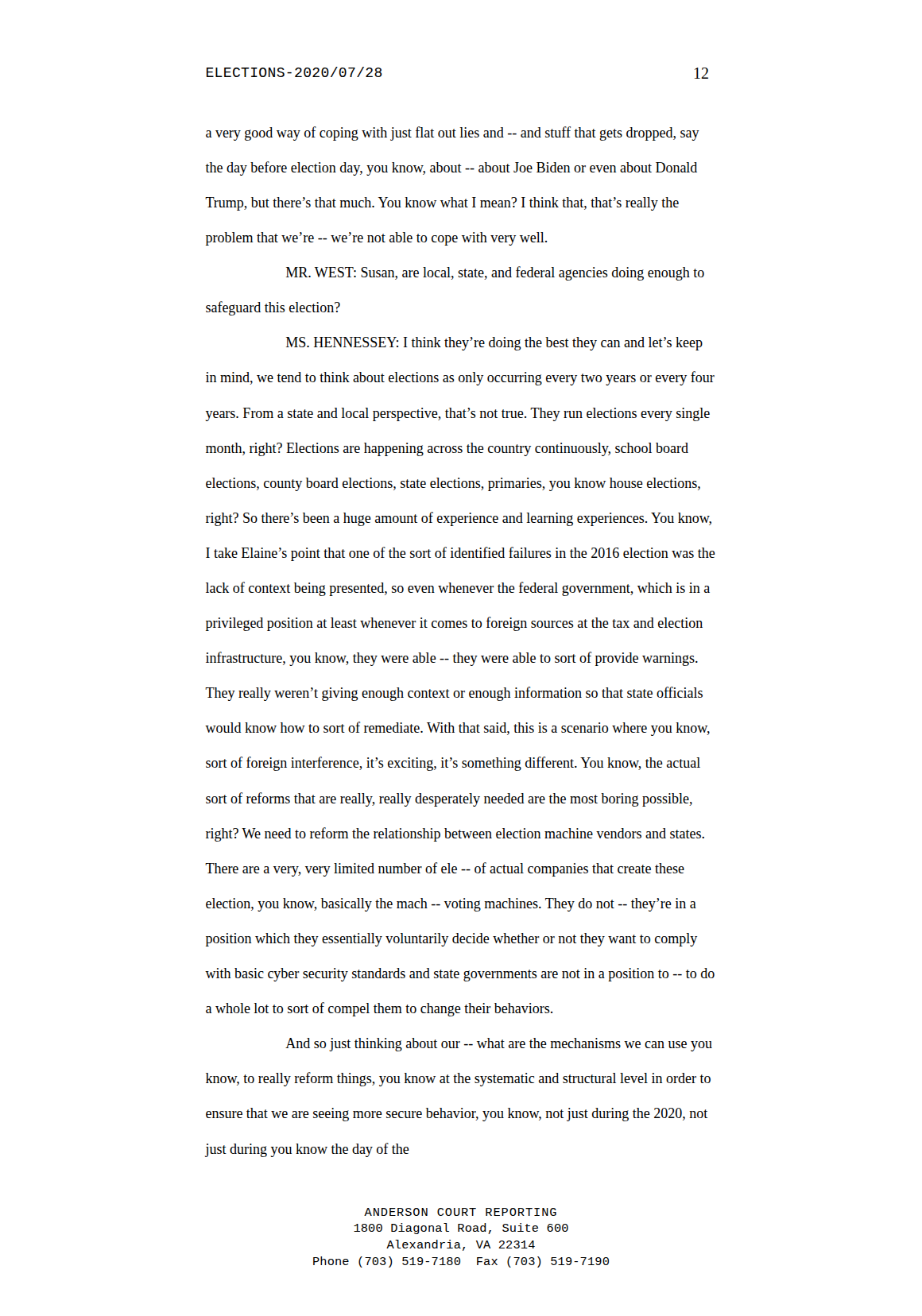ELECTIONS-2020/07/28
12
a very good way of coping with just flat out lies and -- and stuff that gets dropped, say the day before election day, you know, about -- about Joe Biden or even about Donald Trump, but there’s that much. You know what I mean? I think that, that’s really the problem that we’re -- we’re not able to cope with very well.
MR. WEST: Susan, are local, state, and federal agencies doing enough to safeguard this election?
MS. HENNESSEY: I think they’re doing the best they can and let’s keep in mind, we tend to think about elections as only occurring every two years or every four years. From a state and local perspective, that’s not true. They run elections every single month, right? Elections are happening across the country continuously, school board elections, county board elections, state elections, primaries, you know house elections, right? So there’s been a huge amount of experience and learning experiences. You know, I take Elaine’s point that one of the sort of identified failures in the 2016 election was the lack of context being presented, so even whenever the federal government, which is in a privileged position at least whenever it comes to foreign sources at the tax and election infrastructure, you know, they were able -- they were able to sort of provide warnings. They really weren’t giving enough context or enough information so that state officials would know how to sort of remediate. With that said, this is a scenario where you know, sort of foreign interference, it’s exciting, it’s something different. You know, the actual sort of reforms that are really, really desperately needed are the most boring possible, right? We need to reform the relationship between election machine vendors and states. There are a very, very limited number of ele -- of actual companies that create these election, you know, basically the mach -- voting machines. They do not -- they’re in a position which they essentially voluntarily decide whether or not they want to comply with basic cyber security standards and state governments are not in a position to -- to do a whole lot to sort of compel them to change their behaviors.
And so just thinking about our -- what are the mechanisms we can use you know, to really reform things, you know at the systematic and structural level in order to ensure that we are seeing more secure behavior, you know, not just during the 2020, not just during you know the day of the
ANDERSON COURT REPORTING
1800 Diagonal Road, Suite 600
Alexandria, VA 22314
Phone (703) 519-7180 Fax (703) 519-7190